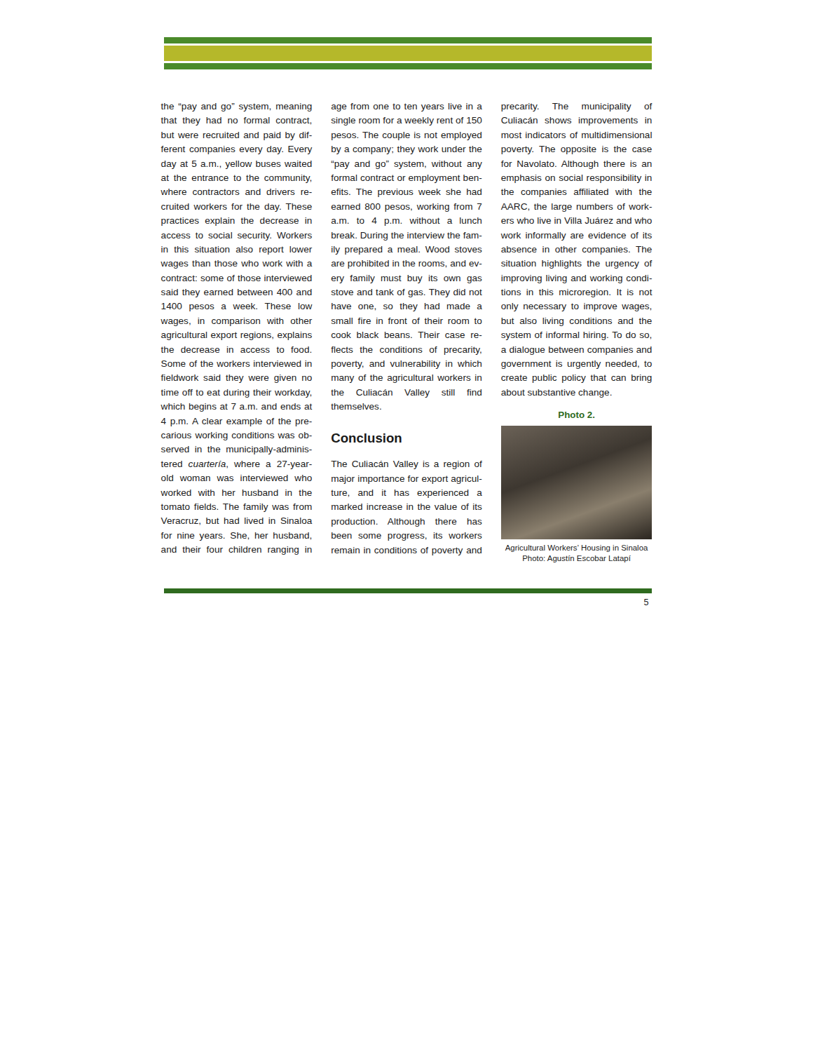the “pay and go” system, meaning that they had no formal contract, but were recruited and paid by different companies every day. Every day at 5 a.m., yellow buses waited at the entrance to the community, where contractors and drivers recruited workers for the day. These practices explain the decrease in access to social security. Workers in this situation also report lower wages than those who work with a contract: some of those interviewed said they earned between 400 and 1400 pesos a week. These low wages, in comparison with other agricultural export regions, explains the decrease in access to food. Some of the workers interviewed in fieldwork said they were given no time off to eat during their workday, which begins at 7 a.m. and ends at 4 p.m. A clear example of the precarious working conditions was observed in the municipally-administered cuartería, where a 27-year-old woman was interviewed who worked with her husband in the tomato fields. The family was from Veracruz, but had lived in Sinaloa for nine years. She, her husband, and their four children ranging in age from one to ten years live in a single room for a weekly rent of 150 pesos. The couple is not employed by a company; they work under the “pay and go” system, without any formal contract or employment benefits. The previous week she had earned 800 pesos, working from 7 a.m. to 4 p.m. without a lunch break. During the interview the family prepared a meal. Wood stoves are prohibited in the rooms, and every family must buy its own gas stove and tank of gas. They did not have one, so they had made a small fire in front of their room to cook black beans. Their case reflects the conditions of precarity, poverty, and vulnerability in which many of the agricultural workers in the Culiacán Valley still find themselves.
Conclusion
The Culiacán Valley is a region of major importance for export agriculture, and it has experienced a marked increase in the value of its production. Although there has been some progress, its workers remain in conditions of poverty and precarity. The municipality of Culiacán shows improvements in most indicators of multidimensional poverty. The opposite is the case for Navolato. Although there is an emphasis on social responsibility in the companies affiliated with the AARC, the large numbers of workers who live in Villa Juárez and who work informally are evidence of its absence in other companies. The situation highlights the urgency of improving living and working conditions in this microregion. It is not only necessary to improve wages, but also living conditions and the system of informal hiring. To do so, a dialogue between companies and government is urgently needed, to create public policy that can bring about substantive change.
Photo 2.
Agricultural Workers’ Housing in Sinaloa
Photo: Agustín Escobar Latapí
5